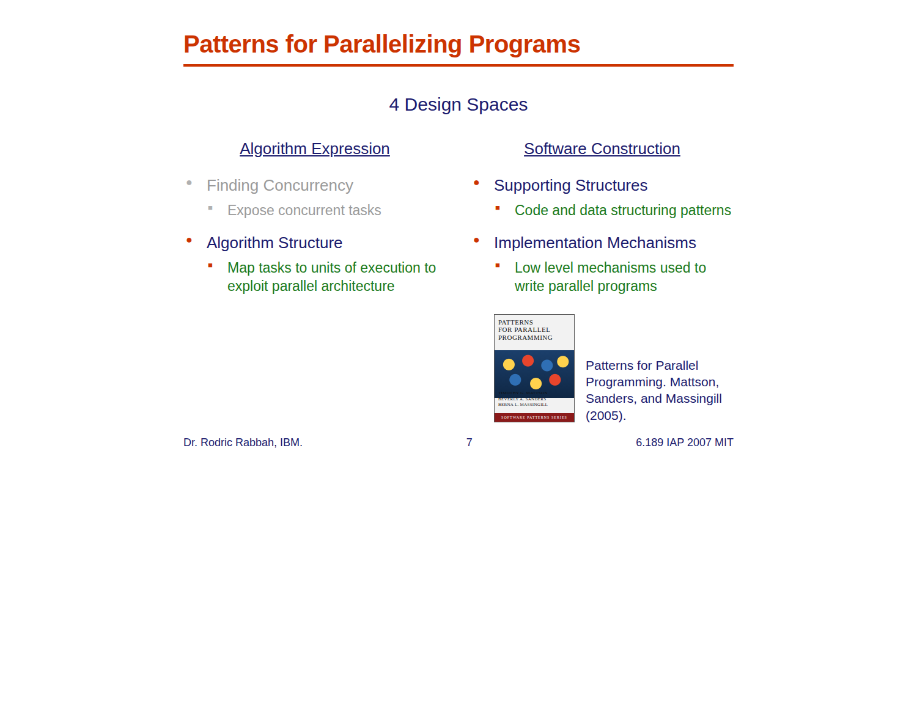Patterns for Parallelizing Programs
4 Design Spaces
Algorithm Expression
Finding Concurrency
Expose concurrent tasks
Algorithm Structure
Map tasks to units of execution to exploit parallel architecture
Software Construction
Supporting Structures
Code and data structuring patterns
Implementation Mechanisms
Low level mechanisms used to write parallel programs
PATTERNS
FOR PARALLEL
PROGRAMMING
Timothy G. Mattson
Beverly A. Sanders
Berna L. Massingill
Software Patterns Series
Patterns for Parallel Programming. Mattson, Sanders, and Massingill (2005).
Dr. Rodric Rabbah, IBM. 7 6.189 IAP 2007 MIT